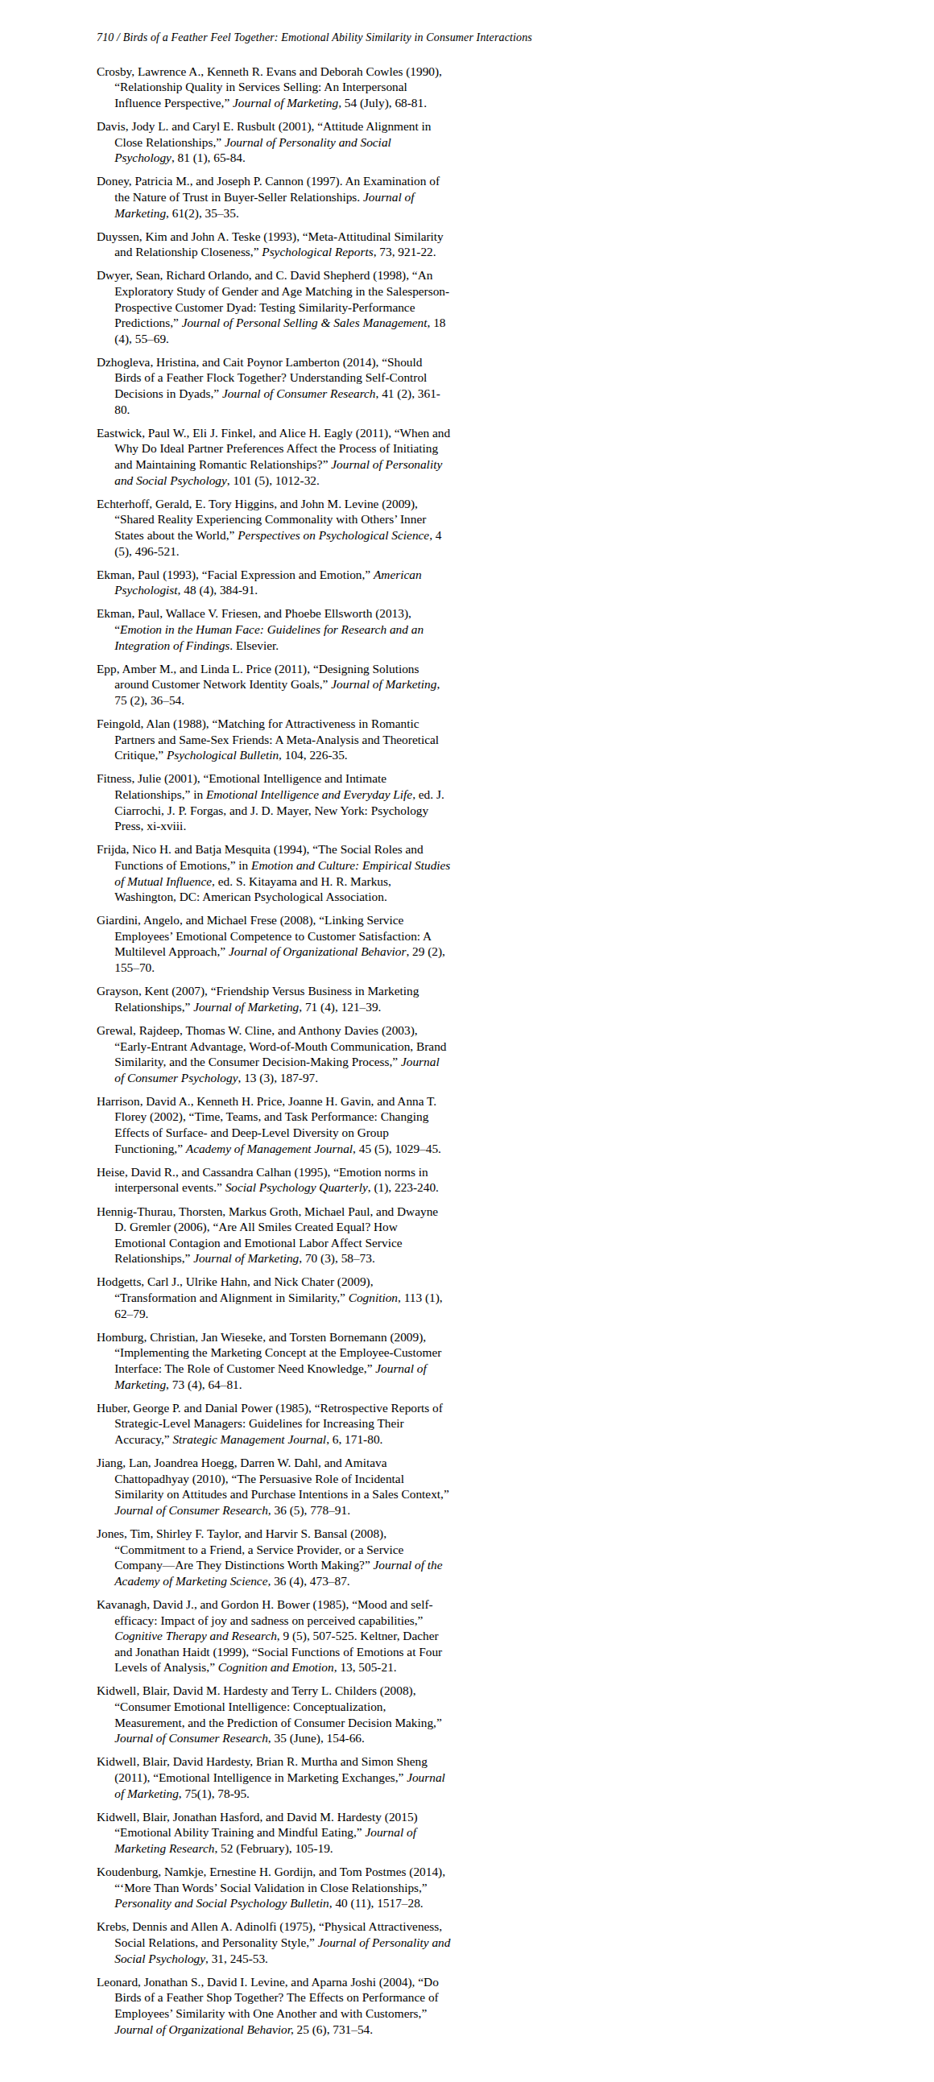710 / Birds of a Feather Feel Together: Emotional Ability Similarity in Consumer Interactions
Crosby, Lawrence A., Kenneth R. Evans and Deborah Cowles (1990), “Relationship Quality in Services Selling: An Interpersonal Influence Perspective,” Journal of Marketing, 54 (July), 68-81.
Davis, Jody L. and Caryl E. Rusbult (2001), “Attitude Alignment in Close Relationships,” Journal of Personality and Social Psychology, 81 (1), 65-84.
Doney, Patricia M., and Joseph P. Cannon (1997). An Examination of the Nature of Trust in Buyer-Seller Relationships. Journal of Marketing, 61(2), 35–35.
Duyssen, Kim and John A. Teske (1993), “Meta-Attitudinal Similarity and Relationship Closeness,” Psychological Reports, 73, 921-22.
Dwyer, Sean, Richard Orlando, and C. David Shepherd (1998), “An Exploratory Study of Gender and Age Matching in the Salesperson-Prospective Customer Dyad: Testing Similarity-Performance Predictions,” Journal of Personal Selling & Sales Management, 18 (4), 55–69.
Dzhogleva, Hristina, and Cait Poynor Lamberton (2014), “Should Birds of a Feather Flock Together? Understanding Self-Control Decisions in Dyads,” Journal of Consumer Research, 41 (2), 361-80.
Eastwick, Paul W., Eli J. Finkel, and Alice H. Eagly (2011), “When and Why Do Ideal Partner Preferences Affect the Process of Initiating and Maintaining Romantic Relationships?” Journal of Personality and Social Psychology, 101 (5), 1012-32.
Echterhoff, Gerald, E. Tory Higgins, and John M. Levine (2009), “Shared Reality Experiencing Commonality with Others’ Inner States about the World,” Perspectives on Psychological Science, 4 (5), 496-521.
Ekman, Paul (1993), “Facial Expression and Emotion,” American Psychologist, 48 (4), 384-91.
Ekman, Paul, Wallace V. Friesen, and Phoebe Ellsworth (2013), “Emotion in the Human Face: Guidelines for Research and an Integration of Findings. Elsevier.
Epp, Amber M., and Linda L. Price (2011), “Designing Solutions around Customer Network Identity Goals,” Journal of Marketing, 75 (2), 36–54.
Feingold, Alan (1988), “Matching for Attractiveness in Romantic Partners and Same-Sex Friends: A Meta-Analysis and Theoretical Critique,” Psychological Bulletin, 104, 226-35.
Fitness, Julie (2001), “Emotional Intelligence and Intimate Relationships,” in Emotional Intelligence and Everyday Life, ed. J. Ciarrochi, J. P. Forgas, and J. D. Mayer, New York: Psychology Press, xi-xviii.
Frijda, Nico H. and Batja Mesquita (1994), “The Social Roles and Functions of Emotions,” in Emotion and Culture: Empirical Studies of Mutual Influence, ed. S. Kitayama and H. R. Markus, Washington, DC: American Psychological Association.
Giardini, Angelo, and Michael Frese (2008), “Linking Service Employees’ Emotional Competence to Customer Satisfaction: A Multilevel Approach,” Journal of Organizational Behavior, 29 (2), 155–70.
Grayson, Kent (2007), “Friendship Versus Business in Marketing Relationships,” Journal of Marketing, 71 (4), 121–39.
Grewal, Rajdeep, Thomas W. Cline, and Anthony Davies (2003), “Early-Entrant Advantage, Word-of-Mouth Communication, Brand Similarity, and the Consumer Decision-Making Process,” Journal of Consumer Psychology, 13 (3), 187-97.
Harrison, David A., Kenneth H. Price, Joanne H. Gavin, and Anna T. Florey (2002), “Time, Teams, and Task Performance: Changing Effects of Surface- and Deep-Level Diversity on Group Functioning,” Academy of Management Journal, 45 (5), 1029–45.
Heise, David R., and Cassandra Calhan (1995), “Emotion norms in interpersonal events.” Social Psychology Quarterly, (1), 223-240.
Hennig-Thurau, Thorsten, Markus Groth, Michael Paul, and Dwayne D. Gremler (2006), “Are All Smiles Created Equal? How Emotional Contagion and Emotional Labor Affect Service Relationships,” Journal of Marketing, 70 (3), 58–73.
Hodgetts, Carl J., Ulrike Hahn, and Nick Chater (2009), “Transformation and Alignment in Similarity,” Cognition, 113 (1), 62–79.
Homburg, Christian, Jan Wieseke, and Torsten Bornemann (2009), “Implementing the Marketing Concept at the Employee-Customer Interface: The Role of Customer Need Knowledge,” Journal of Marketing, 73 (4), 64–81.
Huber, George P. and Danial Power (1985), “Retrospective Reports of Strategic-Level Managers: Guidelines for Increasing Their Accuracy,” Strategic Management Journal, 6, 171-80.
Jiang, Lan, Joandrea Hoegg, Darren W. Dahl, and Amitava Chattopadhyay (2010), “The Persuasive Role of Incidental Similarity on Attitudes and Purchase Intentions in a Sales Context,” Journal of Consumer Research, 36 (5), 778–91.
Jones, Tim, Shirley F. Taylor, and Harvir S. Bansal (2008), “Commitment to a Friend, a Service Provider, or a Service Company—Are They Distinctions Worth Making?” Journal of the Academy of Marketing Science, 36 (4), 473–87.
Kavanagh, David J., and Gordon H. Bower (1985), “Mood and self-efficacy: Impact of joy and sadness on perceived capabilities,” Cognitive Therapy and Research, 9 (5), 507-525. Keltner, Dacher and Jonathan Haidt (1999), “Social Functions of Emotions at Four Levels of Analysis,” Cognition and Emotion, 13, 505-21.
Kidwell, Blair, David M. Hardesty and Terry L. Childers (2008), “Consumer Emotional Intelligence: Conceptualization, Measurement, and the Prediction of Consumer Decision Making,” Journal of Consumer Research, 35 (June), 154-66.
Kidwell, Blair, David Hardesty, Brian R. Murtha and Simon Sheng (2011), “Emotional Intelligence in Marketing Exchanges,” Journal of Marketing, 75(1), 78-95.
Kidwell, Blair, Jonathan Hasford, and David M. Hardesty (2015) “Emotional Ability Training and Mindful Eating,” Journal of Marketing Research, 52 (February), 105-19.
Koudenburg, Namkje, Ernestine H. Gordijn, and Tom Postmes (2014), “‘More Than Words’ Social Validation in Close Relationships,” Personality and Social Psychology Bulletin, 40 (11), 1517–28.
Krebs, Dennis and Allen A. Adinolfi (1975), “Physical Attractiveness, Social Relations, and Personality Style,” Journal of Personality and Social Psychology, 31, 245-53.
Leonard, Jonathan S., David I. Levine, and Aparna Joshi (2004), “Do Birds of a Feather Shop Together? The Effects on Performance of Employees’ Similarity with One Another and with Customers,” Journal of Organizational Behavior, 25 (6), 731–54.